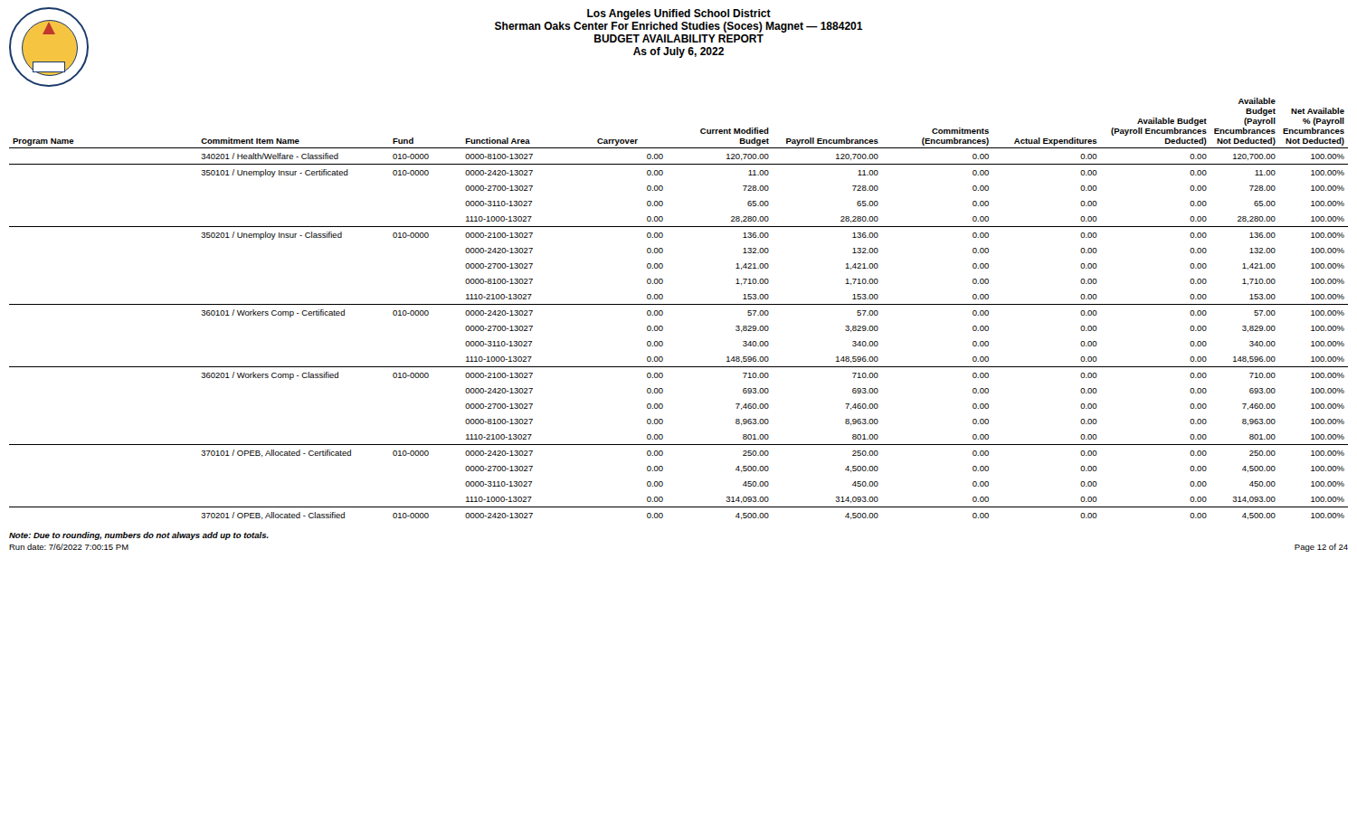Los Angeles Unified School District
Sherman Oaks Center For Enriched Studies (Soces) Magnet — 1884201
BUDGET AVAILABILITY REPORT
As of July 6, 2022
| Program Name | Commitment Item Name | Fund | Functional Area | Carryover | Current Modified Budget | Payroll Encumbrances | Commitments (Encumbrances) | Actual Expenditures | Available Budget (Payroll Encumbrances Deducted) | Available Budget (Payroll Encumbrances Not Deducted) | Net Available % (Payroll Encumbrances Not Deducted) |
| --- | --- | --- | --- | --- | --- | --- | --- | --- | --- | --- | --- |
| | 340201 / Health/Welfare - Classified | 010-0000 | 0000-8100-13027 | 0.00 | 120,700.00 | 120,700.00 | 0.00 | 0.00 | 0.00 | 120,700.00 | 100.00% |
| | 350101 / Unemploy Insur - Certificated | 010-0000 | 0000-2420-13027 | 0.00 | 11.00 | 11.00 | 0.00 | 0.00 | 0.00 | 11.00 | 100.00% |
| | | | 0000-2700-13027 | 0.00 | 728.00 | 728.00 | 0.00 | 0.00 | 0.00 | 728.00 | 100.00% |
| | | | 0000-3110-13027 | 0.00 | 65.00 | 65.00 | 0.00 | 0.00 | 0.00 | 65.00 | 100.00% |
| | | | 1110-1000-13027 | 0.00 | 28,280.00 | 28,280.00 | 0.00 | 0.00 | 0.00 | 28,280.00 | 100.00% |
| | 350201 / Unemploy Insur - Classified | 010-0000 | 0000-2100-13027 | 0.00 | 136.00 | 136.00 | 0.00 | 0.00 | 0.00 | 136.00 | 100.00% |
| | | | 0000-2420-13027 | 0.00 | 132.00 | 132.00 | 0.00 | 0.00 | 0.00 | 132.00 | 100.00% |
| | | | 0000-2700-13027 | 0.00 | 1,421.00 | 1,421.00 | 0.00 | 0.00 | 0.00 | 1,421.00 | 100.00% |
| | | | 0000-8100-13027 | 0.00 | 1,710.00 | 1,710.00 | 0.00 | 0.00 | 0.00 | 1,710.00 | 100.00% |
| | | | 1110-2100-13027 | 0.00 | 153.00 | 153.00 | 0.00 | 0.00 | 0.00 | 153.00 | 100.00% |
| | 360101 / Workers Comp - Certificated | 010-0000 | 0000-2420-13027 | 0.00 | 57.00 | 57.00 | 0.00 | 0.00 | 0.00 | 57.00 | 100.00% |
| | | | 0000-2700-13027 | 0.00 | 3,829.00 | 3,829.00 | 0.00 | 0.00 | 0.00 | 3,829.00 | 100.00% |
| | | | 0000-3110-13027 | 0.00 | 340.00 | 340.00 | 0.00 | 0.00 | 0.00 | 340.00 | 100.00% |
| | | | 1110-1000-13027 | 0.00 | 148,596.00 | 148,596.00 | 0.00 | 0.00 | 0.00 | 148,596.00 | 100.00% |
| | 360201 / Workers Comp - Classified | 010-0000 | 0000-2100-13027 | 0.00 | 710.00 | 710.00 | 0.00 | 0.00 | 0.00 | 710.00 | 100.00% |
| | | | 0000-2420-13027 | 0.00 | 693.00 | 693.00 | 0.00 | 0.00 | 0.00 | 693.00 | 100.00% |
| | | | 0000-2700-13027 | 0.00 | 7,460.00 | 7,460.00 | 0.00 | 0.00 | 0.00 | 7,460.00 | 100.00% |
| | | | 0000-8100-13027 | 0.00 | 8,963.00 | 8,963.00 | 0.00 | 0.00 | 0.00 | 8,963.00 | 100.00% |
| | | | 1110-2100-13027 | 0.00 | 801.00 | 801.00 | 0.00 | 0.00 | 0.00 | 801.00 | 100.00% |
| | 370101 / OPEB, Allocated - Certificated | 010-0000 | 0000-2420-13027 | 0.00 | 250.00 | 250.00 | 0.00 | 0.00 | 0.00 | 250.00 | 100.00% |
| | | | 0000-2700-13027 | 0.00 | 4,500.00 | 4,500.00 | 0.00 | 0.00 | 0.00 | 4,500.00 | 100.00% |
| | | | 0000-3110-13027 | 0.00 | 450.00 | 450.00 | 0.00 | 0.00 | 0.00 | 450.00 | 100.00% |
| | | | 1110-1000-13027 | 0.00 | 314,093.00 | 314,093.00 | 0.00 | 0.00 | 0.00 | 314,093.00 | 100.00% |
| | 370201 / OPEB, Allocated - Classified | 010-0000 | 0000-2420-13027 | 0.00 | 4,500.00 | 4,500.00 | 0.00 | 0.00 | 0.00 | 4,500.00 | 100.00% |
Note: Due to rounding, numbers do not always add up to totals.
Run date: 7/6/2022 7:00:15 PM
Page 12 of 24